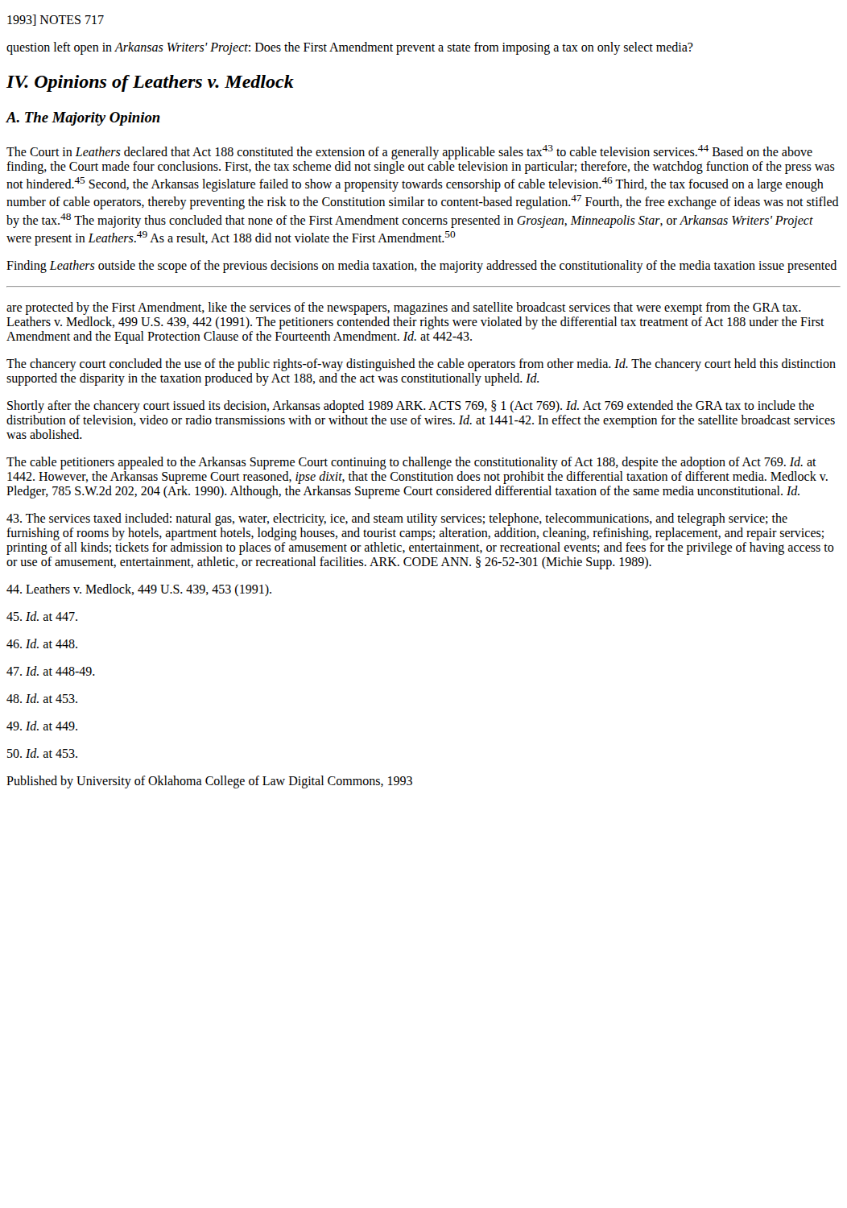1993] NOTES 717
question left open in Arkansas Writers' Project: Does the First Amendment prevent a state from imposing a tax on only select media?
IV. Opinions of Leathers v. Medlock
A. The Majority Opinion
The Court in Leathers declared that Act 188 constituted the extension of a generally applicable sales tax43 to cable television services.44 Based on the above finding, the Court made four conclusions. First, the tax scheme did not single out cable television in particular; therefore, the watchdog function of the press was not hindered.45 Second, the Arkansas legislature failed to show a propensity towards censorship of cable television.46 Third, the tax focused on a large enough number of cable operators, thereby preventing the risk to the Constitution similar to content-based regulation.47 Fourth, the free exchange of ideas was not stifled by the tax.48 The majority thus concluded that none of the First Amendment concerns presented in Grosjean, Minneapolis Star, or Arkansas Writers' Project were present in Leathers.49 As a result, Act 188 did not violate the First Amendment.50
Finding Leathers outside the scope of the previous decisions on media taxation, the majority addressed the constitutionality of the media taxation issue presented
are protected by the First Amendment, like the services of the newspapers, magazines and satellite broadcast services that were exempt from the GRA tax. Leathers v. Medlock, 499 U.S. 439, 442 (1991). The petitioners contended their rights were violated by the differential tax treatment of Act 188 under the First Amendment and the Equal Protection Clause of the Fourteenth Amendment. Id. at 442-43.
The chancery court concluded the use of the public rights-of-way distinguished the cable operators from other media. Id. The chancery court held this distinction supported the disparity in the taxation produced by Act 188, and the act was constitutionally upheld. Id.
Shortly after the chancery court issued its decision, Arkansas adopted 1989 ARK. ACTS 769, § 1 (Act 769). Id. Act 769 extended the GRA tax to include the distribution of television, video or radio transmissions with or without the use of wires. Id. at 1441-42. In effect the exemption for the satellite broadcast services was abolished.
The cable petitioners appealed to the Arkansas Supreme Court continuing to challenge the constitutionality of Act 188, despite the adoption of Act 769. Id. at 1442. However, the Arkansas Supreme Court reasoned, ipse dixit, that the Constitution does not prohibit the differential taxation of different media. Medlock v. Pledger, 785 S.W.2d 202, 204 (Ark. 1990). Although, the Arkansas Supreme Court considered differential taxation of the same media unconstitutional. Id.
43. The services taxed included: natural gas, water, electricity, ice, and steam utility services; telephone, telecommunications, and telegraph service; the furnishing of rooms by hotels, apartment hotels, lodging houses, and tourist camps; alteration, addition, cleaning, refinishing, replacement, and repair services; printing of all kinds; tickets for admission to places of amusement or athletic, entertainment, or recreational events; and fees for the privilege of having access to or use of amusement, entertainment, athletic, or recreational facilities. ARK. CODE ANN. § 26-52-301 (Michie Supp. 1989).
44. Leathers v. Medlock, 449 U.S. 439, 453 (1991).
45. Id. at 447.
46. Id. at 448.
47. Id. at 448-49.
48. Id. at 453.
49. Id. at 449.
50. Id. at 453.
Published by University of Oklahoma College of Law Digital Commons, 1993